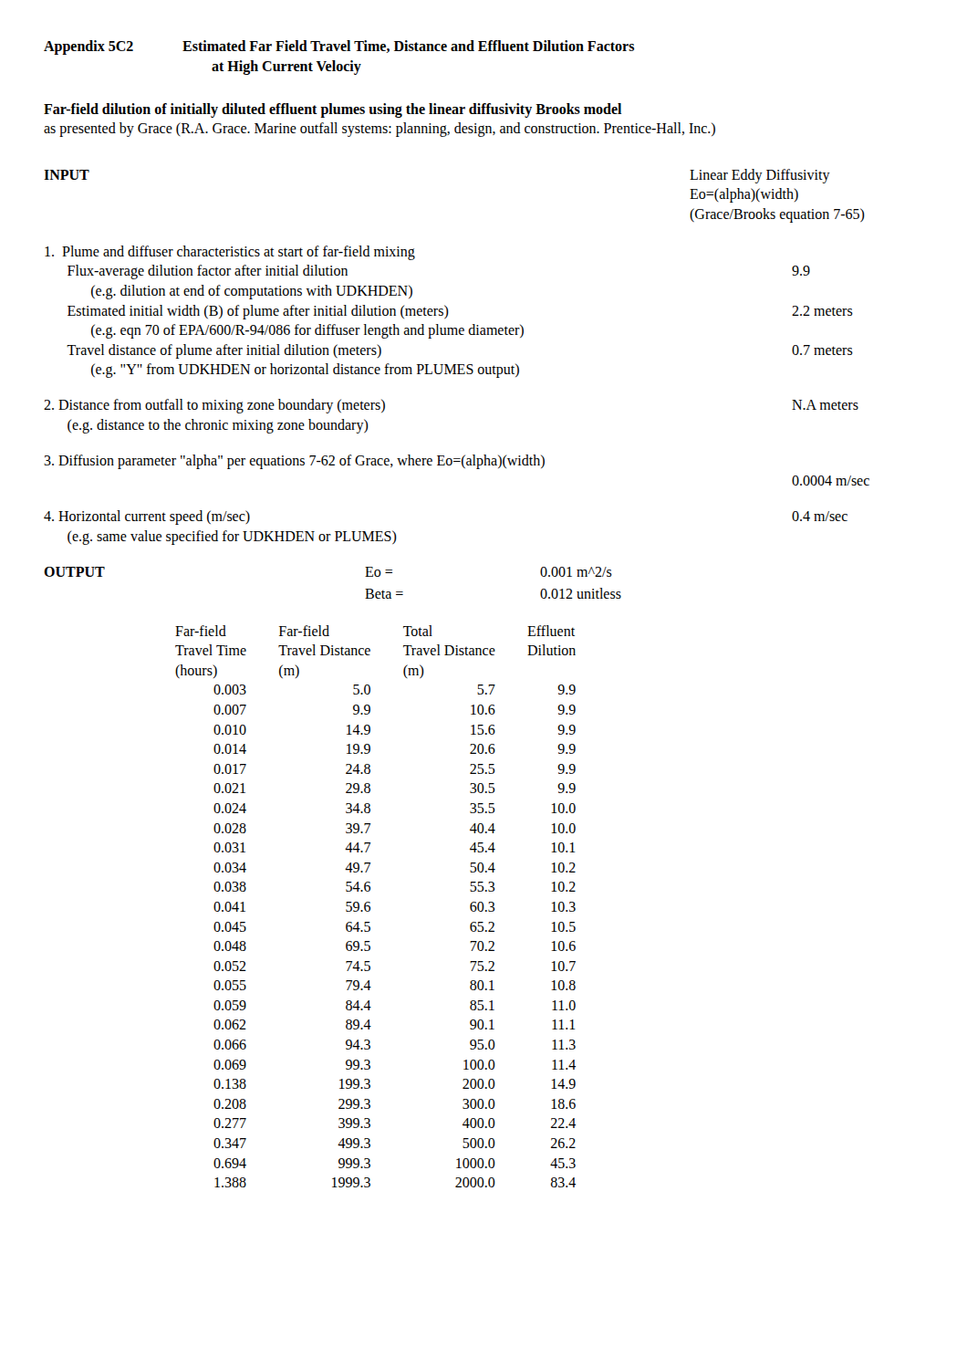Appendix 5C2 Estimated Far Field Travel Time, Distance and Effluent Dilution Factors at High Current Velociy
Far-field dilution of initially diluted effluent plumes using the linear diffusivity Brooks model
as presented by Grace (R.A. Grace. Marine outfall systems: planning, design, and construction. Prentice-Hall, Inc.)
INPUT
Linear Eddy Diffusivity
Eo=(alpha)(width)
(Grace/Brooks equation 7-65)
1. Plume and diffuser characteristics at start of far-field mixing
Flux-average dilution factor after initial dilution
9.9
(e.g. dilution at end of computations with UDKHDEN)
Estimated initial width (B) of plume after initial dilution (meters)
2.2 meters
(e.g. eqn 70 of EPA/600/R-94/086 for diffuser length and plume diameter)
Travel distance of plume after initial dilution (meters)
0.7 meters
(e.g. "Y" from UDKHDEN or horizontal distance from PLUMES output)
2. Distance from outfall to mixing zone boundary (meters)
N.A meters
(e.g. distance to the chronic mixing zone boundary)
3. Diffusion parameter "alpha" per equations 7-62 of Grace, where Eo=(alpha)(width)
0.0004 m/sec
4. Horizontal current speed (m/sec)
0.4 m/sec
(e.g. same value specified for UDKHDEN or PLUMES)
OUTPUT
Eo =
0.001 m^2/s
Beta =
0.012 unitless
| Far-field | Far-field | Total | Effluent |
| --- | --- | --- | --- |
| Travel Time | Travel Distance | Travel Distance | Dilution |
| (hours) | (m) | (m) | |
| 0.003 | 5.0 | 5.7 | 9.9 |
| 0.007 | 9.9 | 10.6 | 9.9 |
| 0.010 | 14.9 | 15.6 | 9.9 |
| 0.014 | 19.9 | 20.6 | 9.9 |
| 0.017 | 24.8 | 25.5 | 9.9 |
| 0.021 | 29.8 | 30.5 | 9.9 |
| 0.024 | 34.8 | 35.5 | 10.0 |
| 0.028 | 39.7 | 40.4 | 10.0 |
| 0.031 | 44.7 | 45.4 | 10.1 |
| 0.034 | 49.7 | 50.4 | 10.2 |
| 0.038 | 54.6 | 55.3 | 10.2 |
| 0.041 | 59.6 | 60.3 | 10.3 |
| 0.045 | 64.5 | 65.2 | 10.5 |
| 0.048 | 69.5 | 70.2 | 10.6 |
| 0.052 | 74.5 | 75.2 | 10.7 |
| 0.055 | 79.4 | 80.1 | 10.8 |
| 0.059 | 84.4 | 85.1 | 11.0 |
| 0.062 | 89.4 | 90.1 | 11.1 |
| 0.066 | 94.3 | 95.0 | 11.3 |
| 0.069 | 99.3 | 100.0 | 11.4 |
| 0.138 | 199.3 | 200.0 | 14.9 |
| 0.208 | 299.3 | 300.0 | 18.6 |
| 0.277 | 399.3 | 400.0 | 22.4 |
| 0.347 | 499.3 | 500.0 | 26.2 |
| 0.694 | 999.3 | 1000.0 | 45.3 |
| 1.388 | 1999.3 | 2000.0 | 83.4 |